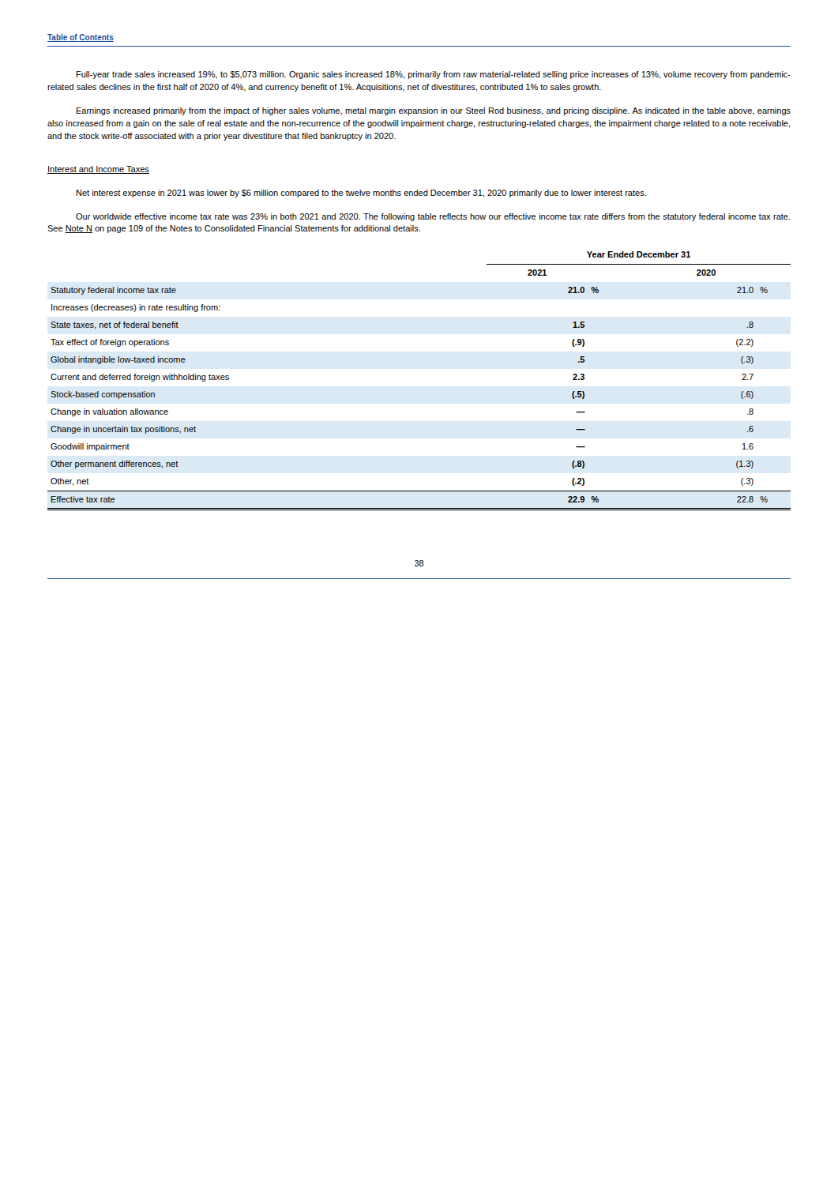Table of Contents
Full-year trade sales increased 19%, to $5,073 million. Organic sales increased 18%, primarily from raw material-related selling price increases of 13%, volume recovery from pandemic-related sales declines in the first half of 2020 of 4%, and currency benefit of 1%. Acquisitions, net of divestitures, contributed 1% to sales growth.
Earnings increased primarily from the impact of higher sales volume, metal margin expansion in our Steel Rod business, and pricing discipline. As indicated in the table above, earnings also increased from a gain on the sale of real estate and the non-recurrence of the goodwill impairment charge, restructuring-related charges, the impairment charge related to a note receivable, and the stock write-off associated with a prior year divestiture that filed bankruptcy in 2020.
Interest and Income Taxes
Net interest expense in 2021 was lower by $6 million compared to the twelve months ended December 31, 2020 primarily due to lower interest rates.
Our worldwide effective income tax rate was 23% in both 2021 and 2020. The following table reflects how our effective income tax rate differs from the statutory federal income tax rate. See Note N on page 109 of the Notes to Consolidated Financial Statements for additional details.
| | Year Ended December 31 |
| | 2021 | | | 2020 | |
| Statutory federal income tax rate | 21.0 | % | | 21.0 | % |
| Increases (decreases) in rate resulting from: | | | | | |
| State taxes, net of federal benefit | 1.5 | | | .8 | |
| Tax effect of foreign operations | (.9) | | | (2.2) | |
| Global intangible low-taxed income | .5 | | | (.3) | |
| Current and deferred foreign withholding taxes | 2.3 | | | 2.7 | |
| Stock-based compensation | (.5) | | | (.6) | |
| Change in valuation allowance | — | | | .8 | |
| Change in uncertain tax positions, net | — | | | .6 | |
| Goodwill impairment | — | | | 1.6 | |
| Other permanent differences, net | (.8) | | | (1.3) | |
| Other, net | (.2) | | | (.3) | |
| Effective tax rate | 22.9 | % | | 22.8 | % |
38